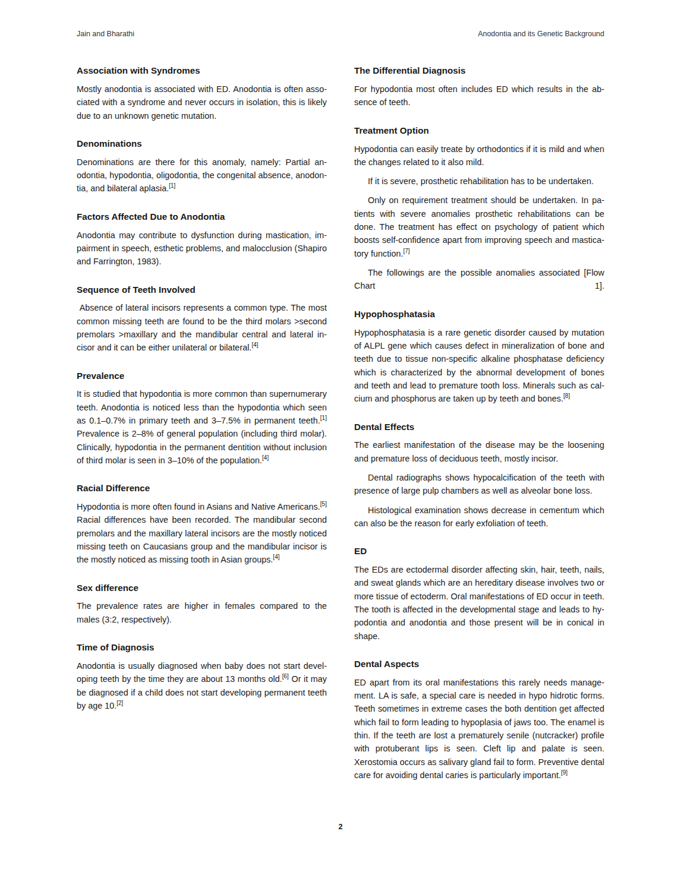Jain and Bharathi Anodontia and its Genetic Background
Association with Syndromes
Mostly anodontia is associated with ED. Anodontia is often associated with a syndrome and never occurs in isolation, this is likely due to an unknown genetic mutation.
Denominations
Denominations are there for this anomaly, namely: Partial anodontia, hypodontia, oligodontia, the congenital absence, anodontia, and bilateral aplasia.[1]
Factors Affected Due to Anodontia
Anodontia may contribute to dysfunction during mastication, impairment in speech, esthetic problems, and malocclusion (Shapiro and Farrington, 1983).
Sequence of Teeth Involved
Absence of lateral incisors represents a common type. The most common missing teeth are found to be the third molars >second premolars >maxillary and the mandibular central and lateral incisor and it can be either unilateral or bilateral.[4]
Prevalence
It is studied that hypodontia is more common than supernumerary teeth. Anodontia is noticed less than the hypodontia which seen as 0.1–0.7% in primary teeth and 3–7.5% in permanent teeth.[1] Prevalence is 2–8% of general population (including third molar). Clinically, hypodontia in the permanent dentition without inclusion of third molar is seen in 3–10% of the population.[4]
Racial Difference
Hypodontia is more often found in Asians and Native Americans.[5] Racial differences have been recorded. The mandibular second premolars and the maxillary lateral incisors are the mostly noticed missing teeth on Caucasians group and the mandibular incisor is the mostly noticed as missing tooth in Asian groups.[4]
Sex difference
The prevalence rates are higher in females compared to the males (3:2, respectively).
Time of Diagnosis
Anodontia is usually diagnosed when baby does not start developing teeth by the time they are about 13 months old.[6] Or it may be diagnosed if a child does not start developing permanent teeth by age 10.[2]
The Differential Diagnosis
For hypodontia most often includes ED which results in the absence of teeth.
Treatment Option
Hypodontia can easily treate by orthodontics if it is mild and when the changes related to it also mild.
If it is severe, prosthetic rehabilitation has to be undertaken.
Only on requirement treatment should be undertaken. In patients with severe anomalies prosthetic rehabilitations can be done. The treatment has effect on psychology of patient which boosts self-confidence apart from improving speech and masticatory function.[7]
The followings are the possible anomalies associated [Flow Chart 1].
Hypophosphatasia
Hypophosphatasia is a rare genetic disorder caused by mutation of ALPL gene which causes defect in mineralization of bone and teeth due to tissue non-specific alkaline phosphatase deficiency which is characterized by the abnormal development of bones and teeth and lead to premature tooth loss. Minerals such as calcium and phosphorus are taken up by teeth and bones.[8]
Dental Effects
The earliest manifestation of the disease may be the loosening and premature loss of deciduous teeth, mostly incisor.
Dental radiographs shows hypocalcification of the teeth with presence of large pulp chambers as well as alveolar bone loss.
Histological examination shows decrease in cementum which can also be the reason for early exfoliation of teeth.
ED
The EDs are ectodermal disorder affecting skin, hair, teeth, nails, and sweat glands which are an hereditary disease involves two or more tissue of ectoderm. Oral manifestations of ED occur in teeth. The tooth is affected in the developmental stage and leads to hypodontia and anodontia and those present will be in conical in shape.
Dental Aspects
ED apart from its oral manifestations this rarely needs management. LA is safe, a special care is needed in hypo hidrotic forms. Teeth sometimes in extreme cases the both dentition get affected which fail to form leading to hypoplasia of jaws too. The enamel is thin. If the teeth are lost a prematurely senile (nutcracker) profile with protuberant lips is seen. Cleft lip and palate is seen. Xerostomia occurs as salivary gland fail to form. Preventive dental care for avoiding dental caries is particularly important.[9]
2